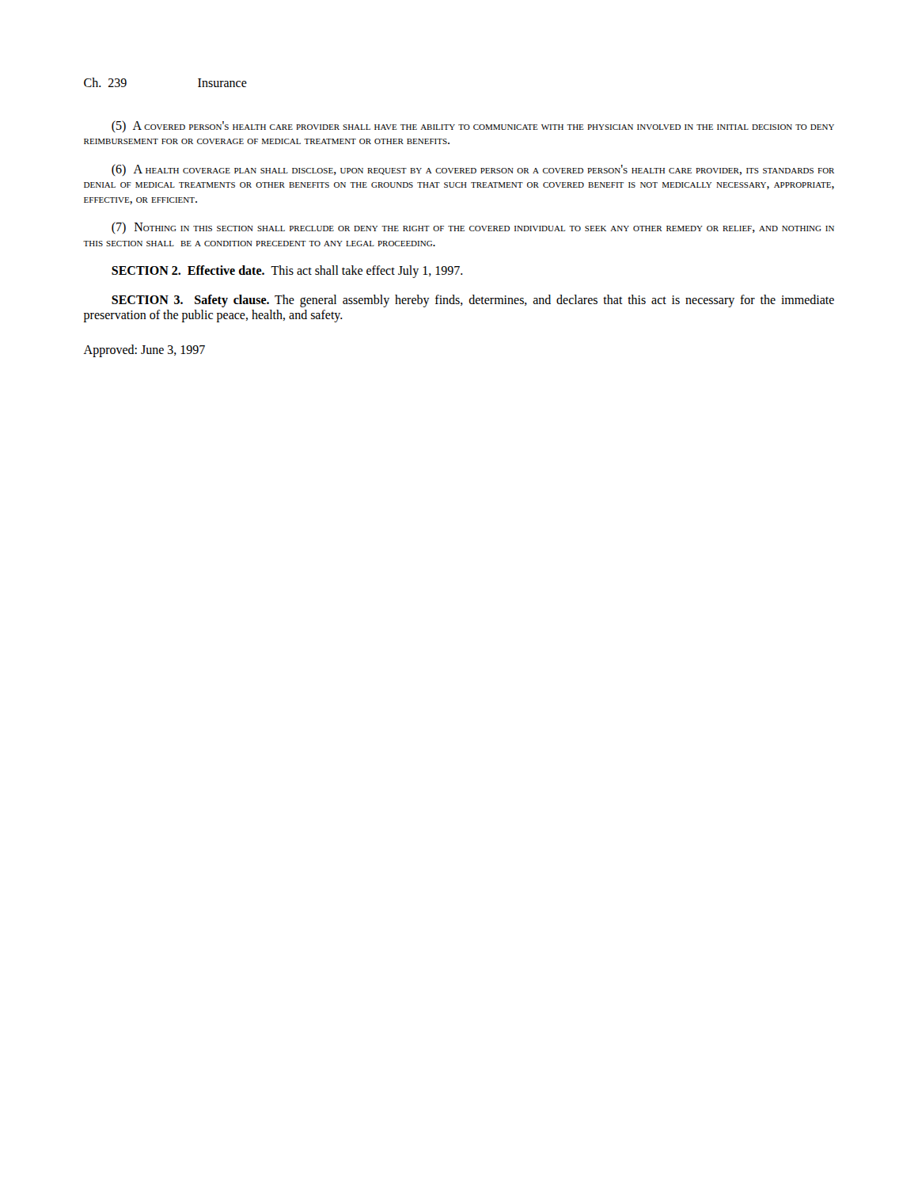Ch. 239
Insurance
(5) A covered person's health care provider shall have the ability to communicate with the physician involved in the initial decision to deny reimbursement for or coverage of medical treatment or other benefits.
(6) A health coverage plan shall disclose, upon request by a covered person or a covered person's health care provider, its standards for denial of medical treatments or other benefits on the grounds that such treatment or covered benefit is not medically necessary, appropriate, effective, or efficient.
(7) Nothing in this section shall preclude or deny the right of the covered individual to seek any other remedy or relief, and nothing in this section shall be a condition precedent to any legal proceeding.
SECTION 2. Effective date. This act shall take effect July 1, 1997.
SECTION 3. Safety clause. The general assembly hereby finds, determines, and declares that this act is necessary for the immediate preservation of the public peace, health, and safety.
Approved: June 3, 1997